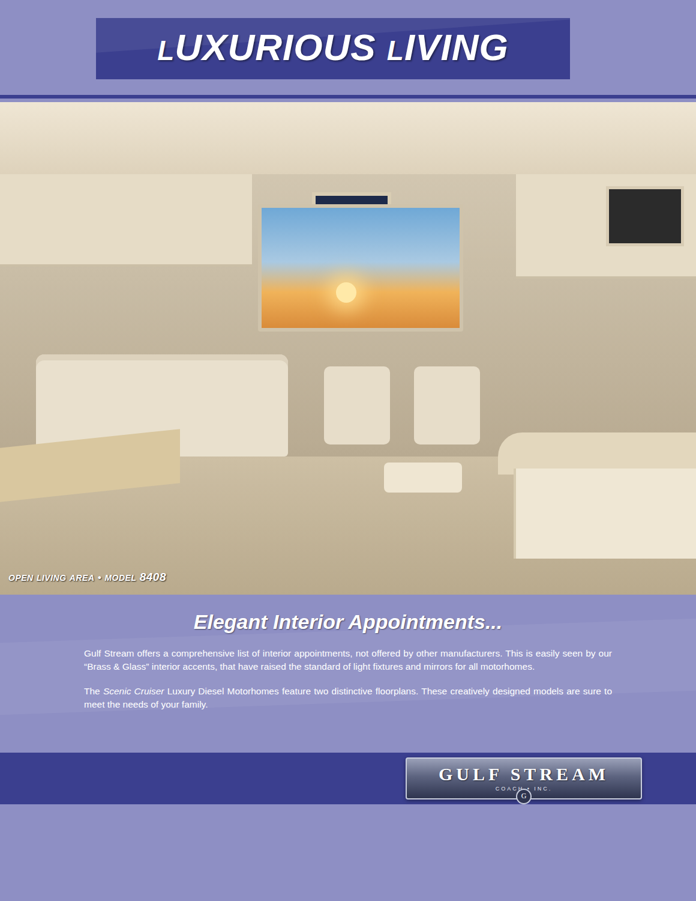LUXURIOUS LIVING
OPEN LIVING AREA • MODEL 8408
Elegant Interior Appointments...
Gulf Stream offers a comprehensive list of interior appointments, not offered by other manufacturers. This is easily seen by our “Brass & Glass” interior accents, that have raised the standard of light fixtures and mirrors for all motorhomes.
The Scenic Cruiser Luxury Diesel Motorhomes feature two distinctive floorplans. These creatively designed models are sure to meet the needs of your family.
GULF STREAM
COACH • INC.
G